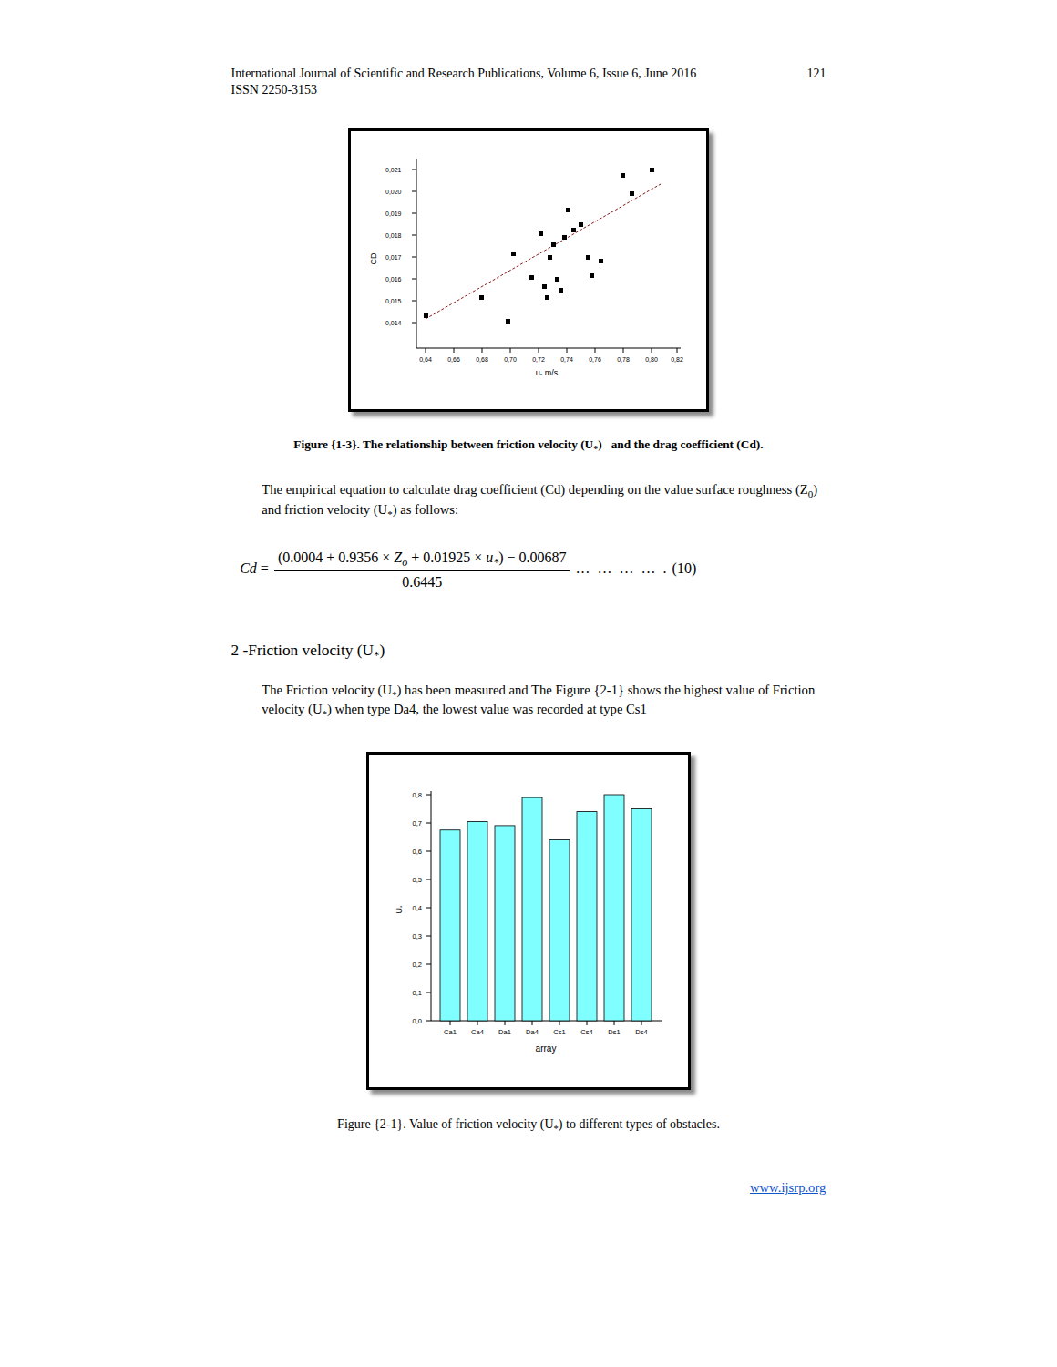International Journal of Scientific and Research Publications, Volume 6, Issue 6, June 2016
ISSN 2250-3153
121
0,021 0,020 0,019 0,018 0,017 0,016 0,015 0,014 CD 0,64 0,66 0,68 0,70 0,72 0,74 0,76 0,78 0,80 0,82 u* m/s
Figure {1-3}. The relationship between friction velocity (U*) and the drag coefficient (Cd).
The empirical equation to calculate drag coefficient (Cd) depending on the value surface roughness (Z0) and friction velocity (U*) as follows:
Cd = (0.0004 + 0.9356 × Zo + 0.01925 × u*) − 0.00687 0.6445 … … … … . (10)
2 -Friction velocity (U*)
The Friction velocity (U*) has been measured and The Figure {2-1} shows the highest value of Friction velocity (U*) when type Da4, the lowest value was recorded at type Cs1
0,0 0,1 0,2 0,3 0,4 0,5 0,6 0,7 0,8 U* Ca1 Ca4 Da1 Da4 Cs1 Cs4 Ds1 Ds4 array
Figure {2-1}. Value of friction velocity (U*) to different types of obstacles.
www.ijsrp.org